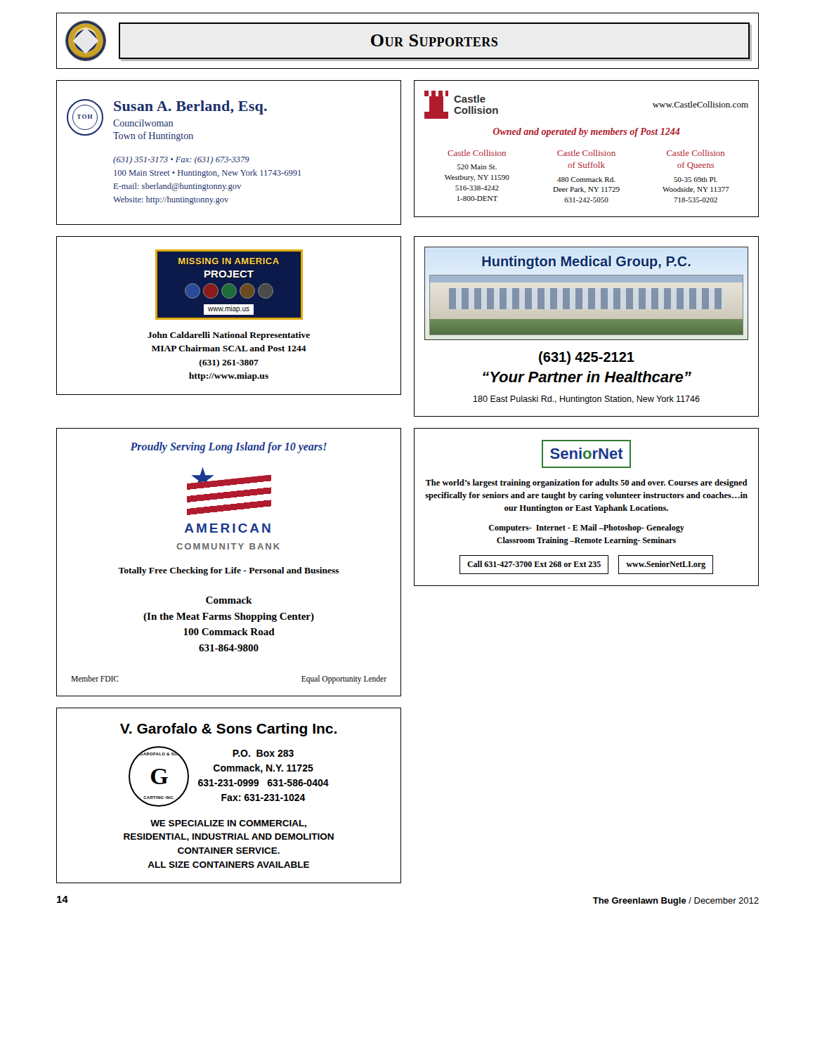Our Supporters
TOH
Susan A. Berland, Esq.
Councilwoman
Town of Huntington
(631) 351-3173 • Fax: (631) 673-3379
100 Main Street • Huntington, New York 11743-6991
E-mail: sberland@huntingtonny.gov
Website: http://huntingtonny.gov
Castle Collision
www.CastleCollision.com
Owned and operated by members of Post 1244
Castle Collision
520 Main St.
Westbury, NY 11590
516-338-4242
1-800-DENT
Castle Collision
of Suffolk
480 Commack Rd.
Deer Park, NY 11729
631-242-5050
Castle Collision
of Queens
50-35 69th Pl.
Woodside, NY 11377
718-535-0202
MISSING IN AMERICA
PROJECT
www.miap.us
John Caldarelli National Representative
MIAP Chairman SCAL and Post 1244
(631) 261-3807
http://www.miap.us
Huntington Medical Group, P.C.
(631) 425-2121
“Your Partner in Healthcare”
180 East Pulaski Rd., Huntington Station, New York 11746
Proudly Serving Long Island for 10 years!
AMERICAN
COMMUNITY BANK
Totally Free Checking for Life - Personal and Business
Commack
(In the Meat Farms Shopping Center)
100 Commack Road
631-864-9800
Member FDIC Equal Opportunity Lender
SeniorNet
The world’s largest training organization for adults 50 and over. Courses are designed specifically for seniors and are taught by caring volunteer instructors and coaches…in our Huntington or East Yaphank Locations.
Computers- Internet - E Mail –Photoshop- Genealogy
Classroom Training –Remote Learning- Seminars
Call 631-427-3700 Ext 268 or Ext 235
www.SeniorNetLI.org
V. Garofalo & Sons Carting Inc.
G
P.O. Box 283
Commack, N.Y. 11725
631-231-0999 631-586-0404
Fax: 631-231-1024
WE SPECIALIZE IN COMMERCIAL,
RESIDENTIAL, INDUSTRIAL AND DEMOLITION
CONTAINER SERVICE.
ALL SIZE CONTAINERS AVAILABLE
14
The Greenlawn Bugle / December 2012